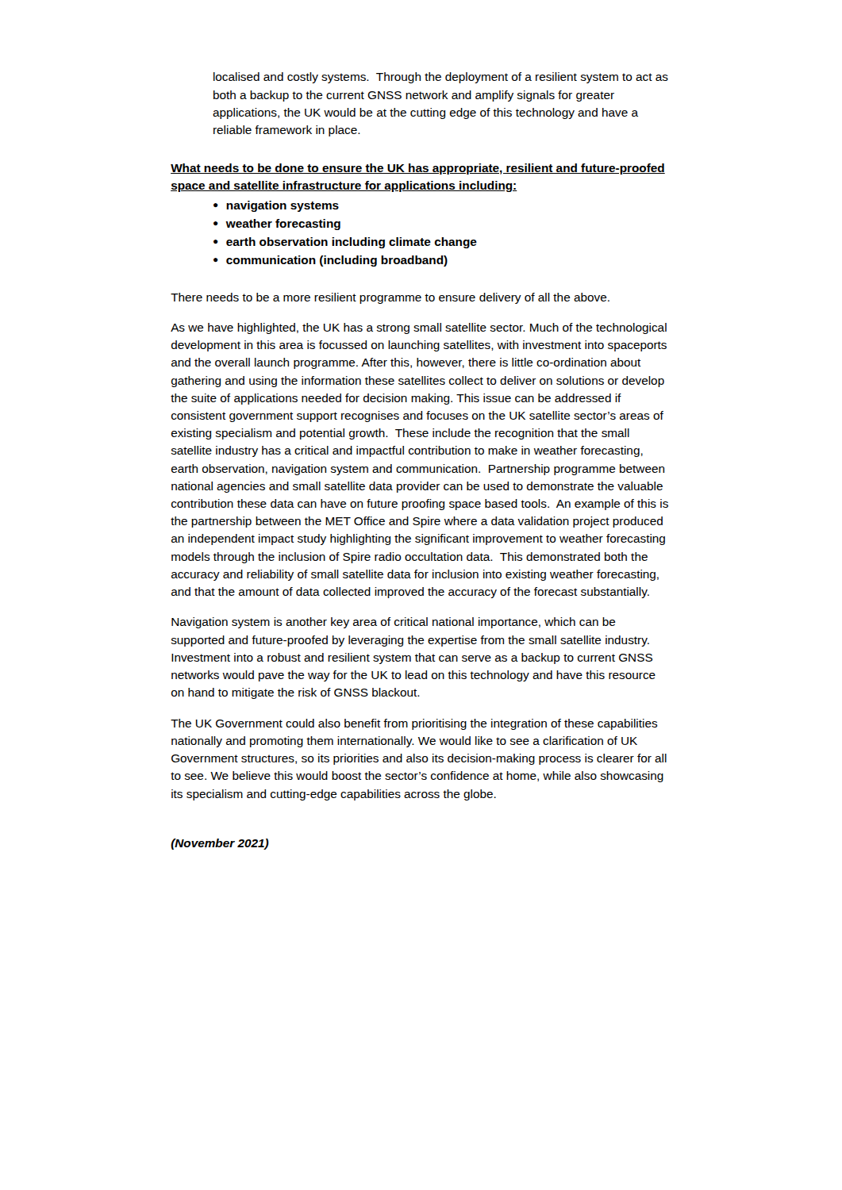localised and costly systems. Through the deployment of a resilient system to act as both a backup to the current GNSS network and amplify signals for greater applications, the UK would be at the cutting edge of this technology and have a reliable framework in place.
What needs to be done to ensure the UK has appropriate, resilient and future-proofed space and satellite infrastructure for applications including:
navigation systems
weather forecasting
earth observation including climate change
communication (including broadband)
There needs to be a more resilient programme to ensure delivery of all the above.
As we have highlighted, the UK has a strong small satellite sector. Much of the technological development in this area is focussed on launching satellites, with investment into spaceports and the overall launch programme. After this, however, there is little co-ordination about gathering and using the information these satellites collect to deliver on solutions or develop the suite of applications needed for decision making. This issue can be addressed if consistent government support recognises and focuses on the UK satellite sector’s areas of existing specialism and potential growth. These include the recognition that the small satellite industry has a critical and impactful contribution to make in weather forecasting, earth observation, navigation system and communication. Partnership programme between national agencies and small satellite data provider can be used to demonstrate the valuable contribution these data can have on future proofing space based tools. An example of this is the partnership between the MET Office and Spire where a data validation project produced an independent impact study highlighting the significant improvement to weather forecasting models through the inclusion of Spire radio occultation data. This demonstrated both the accuracy and reliability of small satellite data for inclusion into existing weather forecasting, and that the amount of data collected improved the accuracy of the forecast substantially.
Navigation system is another key area of critical national importance, which can be supported and future-proofed by leveraging the expertise from the small satellite industry. Investment into a robust and resilient system that can serve as a backup to current GNSS networks would pave the way for the UK to lead on this technology and have this resource on hand to mitigate the risk of GNSS blackout.
The UK Government could also benefit from prioritising the integration of these capabilities nationally and promoting them internationally. We would like to see a clarification of UK Government structures, so its priorities and also its decision-making process is clearer for all to see. We believe this would boost the sector’s confidence at home, while also showcasing its specialism and cutting-edge capabilities across the globe.
(November 2021)